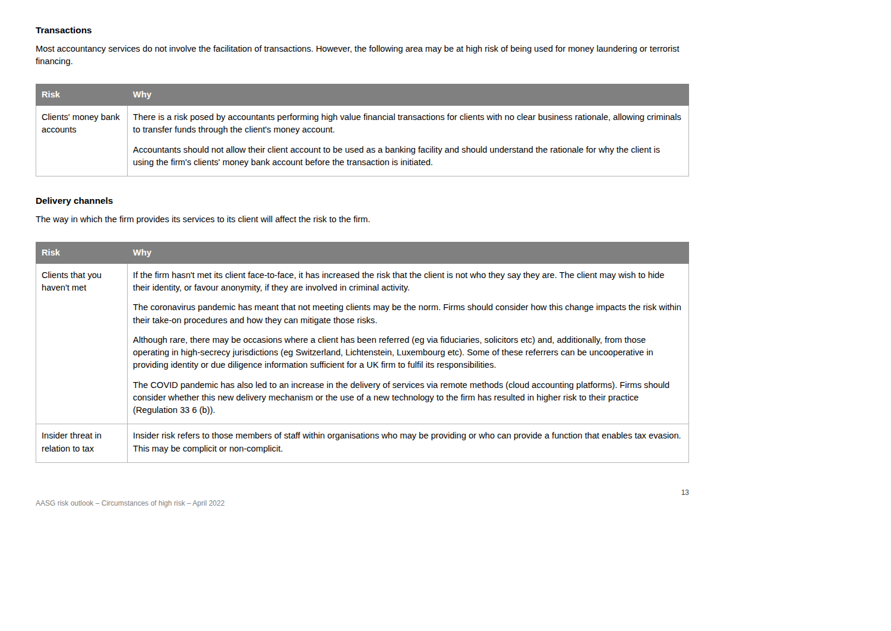Transactions
Most accountancy services do not involve the facilitation of transactions. However, the following area may be at high risk of being used for money laundering or terrorist financing.
| Risk | Why |
| --- | --- |
| Clients' money bank accounts | There is a risk posed by accountants performing high value financial transactions for clients with no clear business rationale, allowing criminals to transfer funds through the client's money account. Accountants should not allow their client account to be used as a banking facility and should understand the rationale for why the client is using the firm's clients' money bank account before the transaction is initiated. |
Delivery channels
The way in which the firm provides its services to its client will affect the risk to the firm.
| Risk | Why |
| --- | --- |
| Clients that you haven't met | If the firm hasn't met its client face-to-face, it has increased the risk that the client is not who they say they are. The client may wish to hide their identity, or favour anonymity, if they are involved in criminal activity. The coronavirus pandemic has meant that not meeting clients may be the norm. Firms should consider how this change impacts the risk within their take-on procedures and how they can mitigate those risks. Although rare, there may be occasions where a client has been referred (eg via fiduciaries, solicitors etc) and, additionally, from those operating in high-secrecy jurisdictions (eg Switzerland, Lichtenstein, Luxembourg etc). Some of these referrers can be uncooperative in providing identity or due diligence information sufficient for a UK firm to fulfil its responsibilities. The COVID pandemic has also led to an increase in the delivery of services via remote methods (cloud accounting platforms). Firms should consider whether this new delivery mechanism or the use of a new technology to the firm has resulted in higher risk to their practice (Regulation 33 6 (b)). |
| Insider threat in relation to tax | Insider risk refers to those members of staff within organisations who may be providing or who can provide a function that enables tax evasion. This may be complicit or non-complicit. |
13 AASG risk outlook – Circumstances of high risk – April 2022